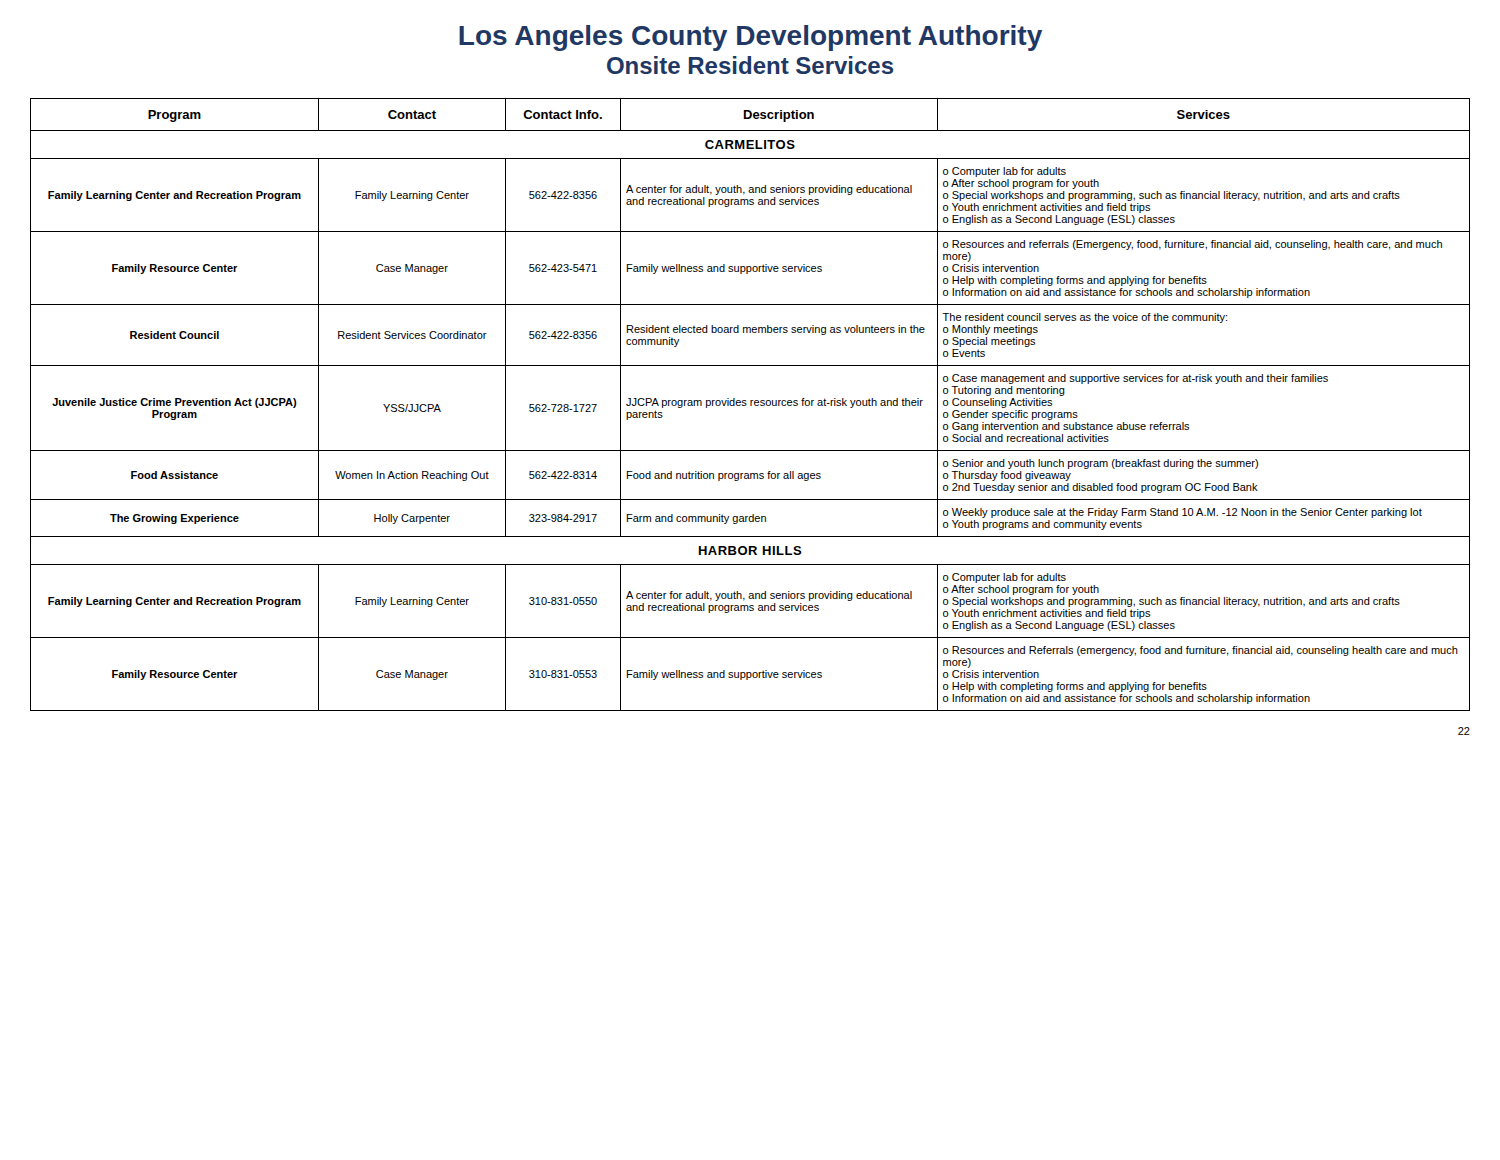Los Angeles County Development Authority
Onsite Resident Services
| Program | Contact | Contact Info. | Description | Services |
| --- | --- | --- | --- | --- |
| CARMELITOS |
| Family Learning Center and Recreation Program | Family Learning Center | 562-422-8356 | A center for adult, youth, and seniors providing educational and recreational programs and services | Computer lab for adults After school program for youth Special workshops and programming, such as financial literacy, nutrition, and arts and crafts Youth enrichment activities and field trips English as a Second Language (ESL) classes |
| Family Resource Center | Case Manager | 562-423-5471 | Family wellness and supportive services | Resources and referrals (Emergency, food, furniture, financial aid, counseling, health care, and much more) Crisis intervention Help with completing forms and applying for benefits Information on aid and assistance for schools and scholarship information |
| Resident Council | Resident Services Coordinator | 562-422-8356 | Resident elected board members serving as volunteers in the community | The resident council serves as the voice of the community: Monthly meetings Special meetings Events |
| Juvenile Justice Crime Prevention Act (JJCPA) Program | YSS/JJCPA | 562-728-1727 | JJCPA program provides resources for at-risk youth and their parents | Case management and supportive services for at-risk youth and their families Tutoring and mentoring Counseling Activities Gender specific programs Gang intervention and substance abuse referrals Social and recreational activities |
| Food Assistance | Women In Action Reaching Out | 562-422-8314 | Food and nutrition programs for all ages | Senior and youth lunch program (breakfast during the summer) Thursday food giveaway 2nd Tuesday senior and disabled food program OC Food Bank |
| The Growing Experience | Holly Carpenter | 323-984-2917 | Farm and community garden | Weekly produce sale at the Friday Farm Stand 10 A.M. -12 Noon in the Senior Center parking lot Youth programs and community events |
| HARBOR HILLS |
| Family Learning Center and Recreation Program | Family Learning Center | 310-831-0550 | A center for adult, youth, and seniors providing educational and recreational programs and services | Computer lab for adults After school program for youth Special workshops and programming, such as financial literacy, nutrition, and arts and crafts Youth enrichment activities and field trips English as a Second Language (ESL) classes |
| Family Resource Center | Case Manager | 310-831-0553 | Family wellness and supportive services | Resources and Referrals (emergency, food and furniture, financial aid, counseling health care and much more) Crisis intervention Help with completing forms and applying for benefits Information on aid and assistance for schools and scholarship information |
22